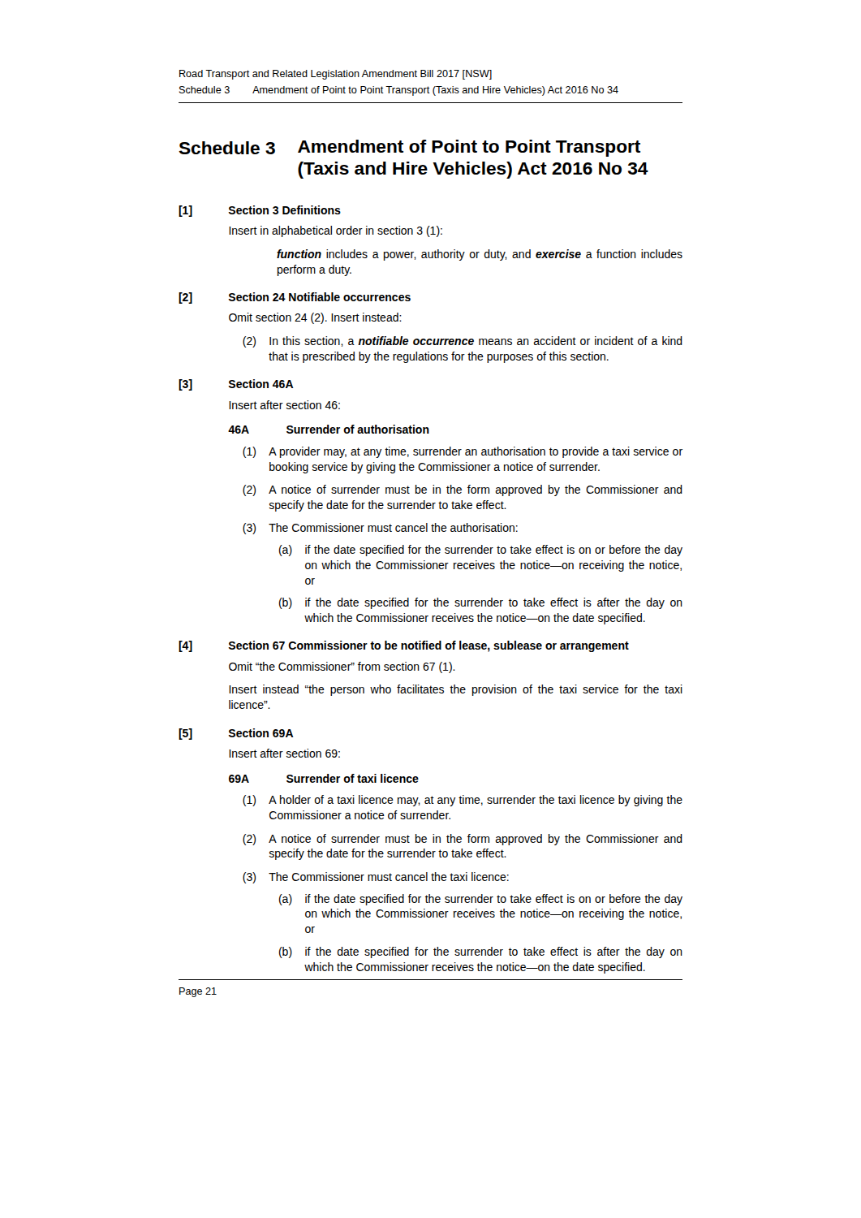Road Transport and Related Legislation Amendment Bill 2017 [NSW] Schedule 3 Amendment of Point to Point Transport (Taxis and Hire Vehicles) Act 2016 No 34
Schedule 3
Amendment of Point to Point Transport (Taxis and Hire Vehicles) Act 2016 No 34
[1] Section 3 Definitions
Insert in alphabetical order in section 3 (1):
function includes a power, authority or duty, and exercise a function includes perform a duty.
[2] Section 24 Notifiable occurrences
Omit section 24 (2). Insert instead:
(2) In this section, a notifiable occurrence means an accident or incident of a kind that is prescribed by the regulations for the purposes of this section.
[3] Section 46A
Insert after section 46:
46A Surrender of authorisation
(1) A provider may, at any time, surrender an authorisation to provide a taxi service or booking service by giving the Commissioner a notice of surrender.
(2) A notice of surrender must be in the form approved by the Commissioner and specify the date for the surrender to take effect.
(3) The Commissioner must cancel the authorisation:
(a) if the date specified for the surrender to take effect is on or before the day on which the Commissioner receives the notice—on receiving the notice, or
(b) if the date specified for the surrender to take effect is after the day on which the Commissioner receives the notice—on the date specified.
[4] Section 67 Commissioner to be notified of lease, sublease or arrangement
Omit “the Commissioner” from section 67 (1).
Insert instead “the person who facilitates the provision of the taxi service for the taxi licence”.
[5] Section 69A
Insert after section 69:
69A Surrender of taxi licence
(1) A holder of a taxi licence may, at any time, surrender the taxi licence by giving the Commissioner a notice of surrender.
(2) A notice of surrender must be in the form approved by the Commissioner and specify the date for the surrender to take effect.
(3) The Commissioner must cancel the taxi licence:
(a) if the date specified for the surrender to take effect is on or before the day on which the Commissioner receives the notice—on receiving the notice, or
(b) if the date specified for the surrender to take effect is after the day on which the Commissioner receives the notice—on the date specified.
Page 21